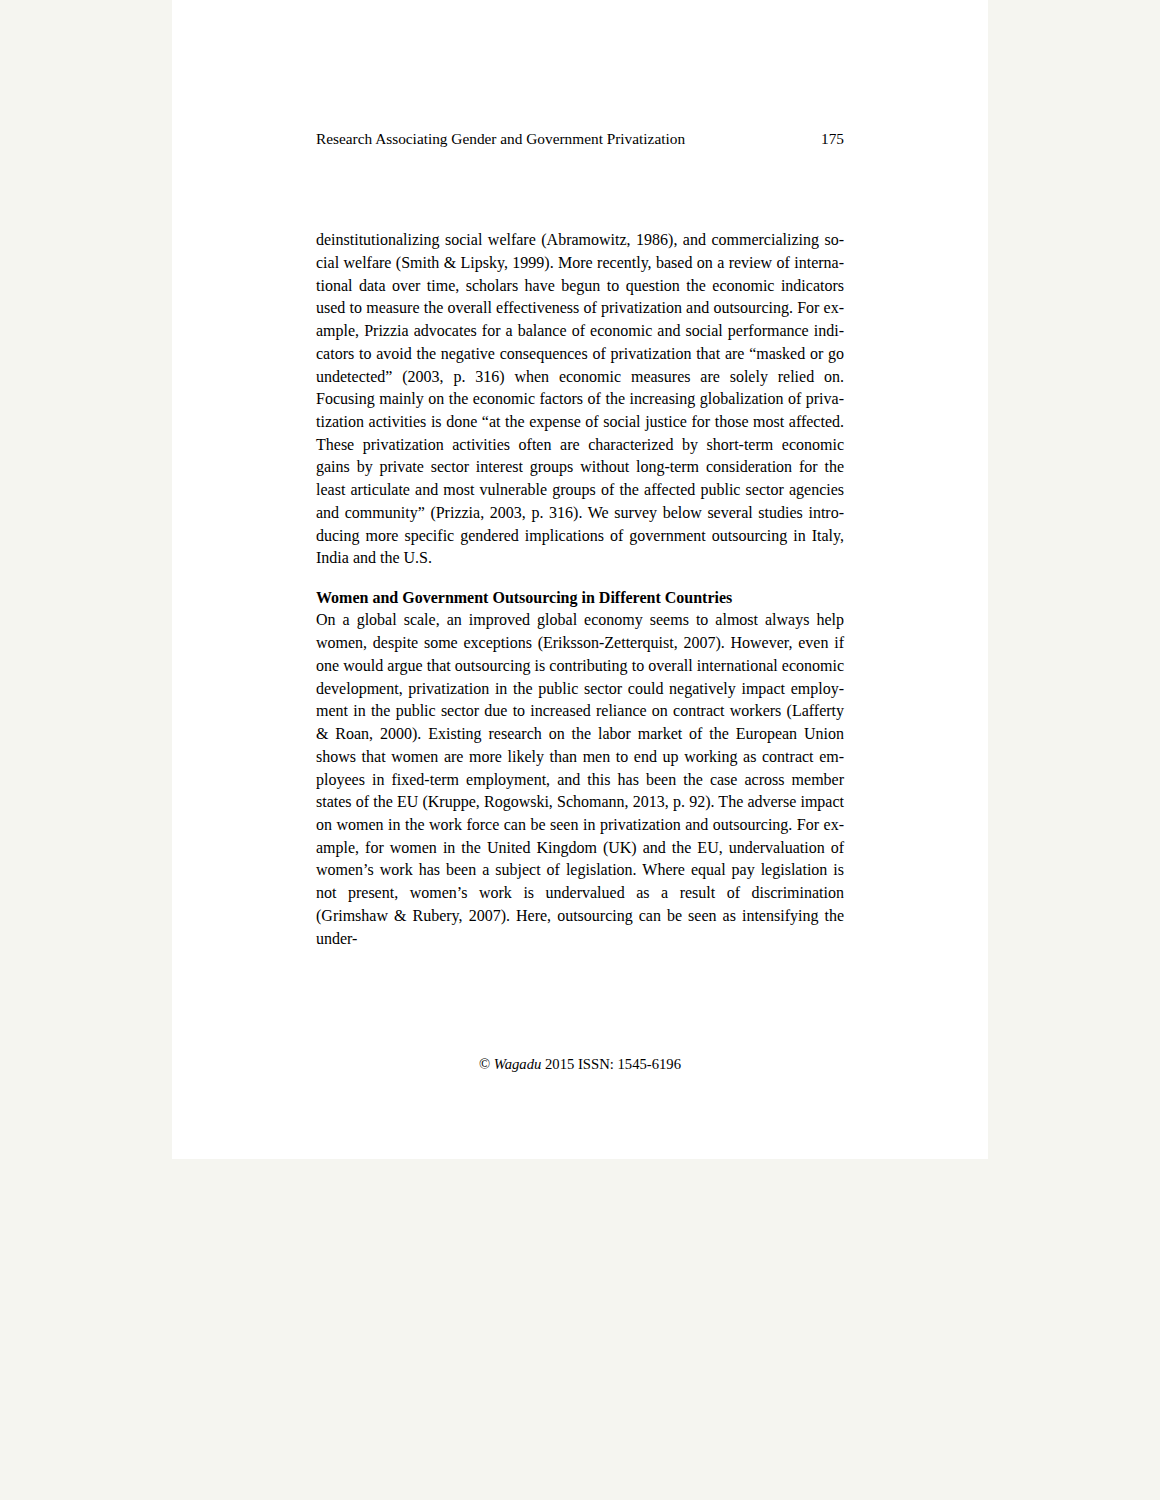Research Associating Gender and Government Privatization 175
deinstitutionalizing social welfare (Abramowitz, 1986), and commercializing social welfare (Smith & Lipsky, 1999). More recently, based on a review of international data over time, scholars have begun to question the economic indicators used to measure the overall effectiveness of privatization and outsourcing. For example, Prizzia advocates for a balance of economic and social performance indicators to avoid the negative consequences of privatization that are “masked or go undetected” (2003, p. 316) when economic measures are solely relied on. Focusing mainly on the economic factors of the increasing globalization of privatization activities is done “at the expense of social justice for those most affected. These privatization activities often are characterized by short-term economic gains by private sector interest groups without long-term consideration for the least articulate and most vulnerable groups of the affected public sector agencies and community” (Prizzia, 2003, p. 316). We survey below several studies introducing more specific gendered implications of government outsourcing in Italy, India and the U.S.
Women and Government Outsourcing in Different Countries
On a global scale, an improved global economy seems to almost always help women, despite some exceptions (Eriksson-Zetterquist, 2007). However, even if one would argue that outsourcing is contributing to overall international economic development, privatization in the public sector could negatively impact employment in the public sector due to increased reliance on contract workers (Lafferty & Roan, 2000). Existing research on the labor market of the European Union shows that women are more likely than men to end up working as contract employees in fixed-term employment, and this has been the case across member states of the EU (Kruppe, Rogowski, Schomann, 2013, p. 92). The adverse impact on women in the work force can be seen in privatization and outsourcing. For example, for women in the United Kingdom (UK) and the EU, undervaluation of women’s work has been a subject of legislation. Where equal pay legislation is not present, women’s work is undervalued as a result of discrimination (Grimshaw & Rubery, 2007). Here, outsourcing can be seen as intensifying the under-
© Wagadu 2015 ISSN: 1545-6196